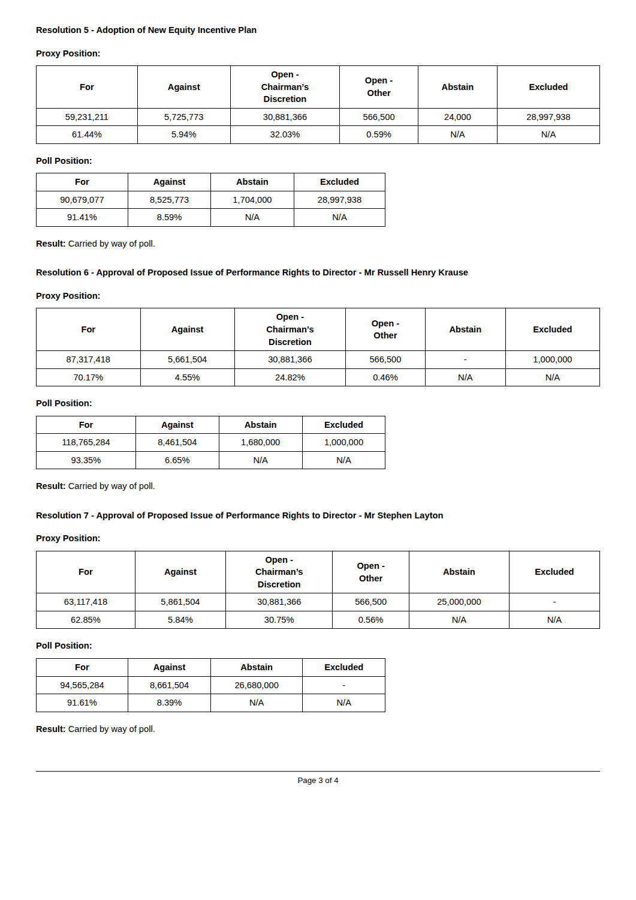Resolution 5 - Adoption of New Equity Incentive Plan
Proxy Position:
| For | Against | Open - Chairman’s Discretion | Open - Other | Abstain | Excluded |
| --- | --- | --- | --- | --- | --- |
| 59,231,211 | 5,725,773 | 30,881,366 | 566,500 | 24,000 | 28,997,938 |
| 61.44% | 5.94% | 32.03% | 0.59% | N/A | N/A |
Poll Position:
| For | Against | Abstain | Excluded |
| --- | --- | --- | --- |
| 90,679,077 | 8,525,773 | 1,704,000 | 28,997,938 |
| 91.41% | 8.59% | N/A | N/A |
Result: Carried by way of poll.
Resolution 6 - Approval of Proposed Issue of Performance Rights to Director - Mr Russell Henry Krause
Proxy Position:
| For | Against | Open - Chairman’s Discretion | Open - Other | Abstain | Excluded |
| --- | --- | --- | --- | --- | --- |
| 87,317,418 | 5,661,504 | 30,881,366 | 566,500 | - | 1,000,000 |
| 70.17% | 4.55% | 24.82% | 0.46% | N/A | N/A |
Poll Position:
| For | Against | Abstain | Excluded |
| --- | --- | --- | --- |
| 118,765,284 | 8,461,504 | 1,680,000 | 1,000,000 |
| 93.35% | 6.65% | N/A | N/A |
Result: Carried by way of poll.
Resolution 7 - Approval of Proposed Issue of Performance Rights to Director - Mr Stephen Layton
Proxy Position:
| For | Against | Open - Chairman’s Discretion | Open - Other | Abstain | Excluded |
| --- | --- | --- | --- | --- | --- |
| 63,117,418 | 5,861,504 | 30,881,366 | 566,500 | 25,000,000 | - |
| 62.85% | 5.84% | 30.75% | 0.56% | N/A | N/A |
Poll Position:
| For | Against | Abstain | Excluded |
| --- | --- | --- | --- |
| 94,565,284 | 8,661,504 | 26,680,000 | - |
| 91.61% | 8.39% | N/A | N/A |
Result: Carried by way of poll.
Page 3 of 4